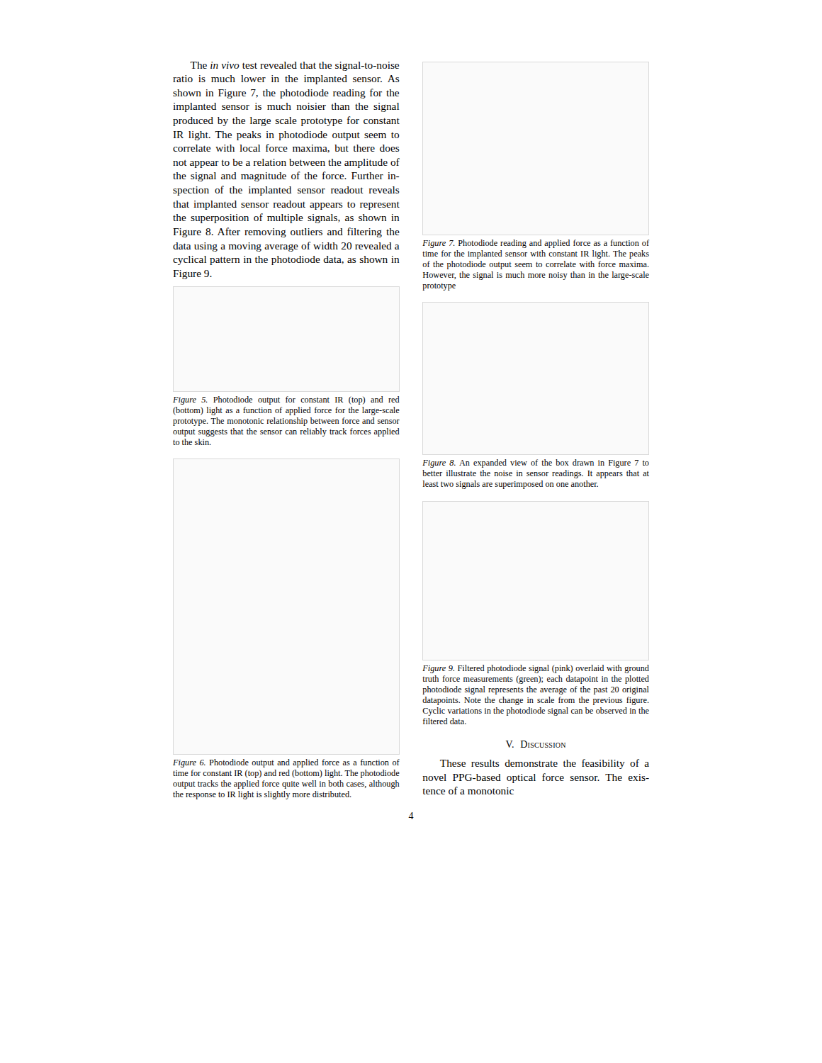The in vivo test revealed that the signal-to-noise ratio is much lower in the implanted sensor. As shown in Figure 7, the photodiode reading for the implanted sensor is much noisier than the signal produced by the large scale prototype for constant IR light. The peaks in photodiode output seem to correlate with local force maxima, but there does not appear to be a relation between the amplitude of the signal and magnitude of the force. Further inspection of the implanted sensor readout reveals that implanted sensor readout appears to represent the superposition of multiple signals, as shown in Figure 8. After removing outliers and filtering the data using a moving average of width 20 revealed a cyclical pattern in the photodiode data, as shown in Figure 9.
Figure 5. Photodiode output for constant IR (top) and red (bottom) light as a function of applied force for the large-scale prototype. The monotonic relationship between force and sensor output suggests that the sensor can reliably track forces applied to the skin.
Figure 6. Photodiode output and applied force as a function of time for constant IR (top) and red (bottom) light. The photodiode output tracks the applied force quite well in both cases, although the response to IR light is slightly more distributed.
Figure 7. Photodiode reading and applied force as a function of time for the implanted sensor with constant IR light. The peaks of the photodiode output seem to correlate with force maxima. However, the signal is much more noisy than in the large-scale prototype
Figure 8. An expanded view of the box drawn in Figure 7 to better illustrate the noise in sensor readings. It appears that at least two signals are superimposed on one another.
Figure 9. Filtered photodiode signal (pink) overlaid with ground truth force measurements (green); each datapoint in the plotted photodiode signal represents the average of the past 20 original datapoints. Note the change in scale from the previous figure. Cyclic variations in the photodiode signal can be observed in the filtered data.
V. Discussion
These results demonstrate the feasibility of a novel PPG-based optical force sensor. The existence of a monotonic
4